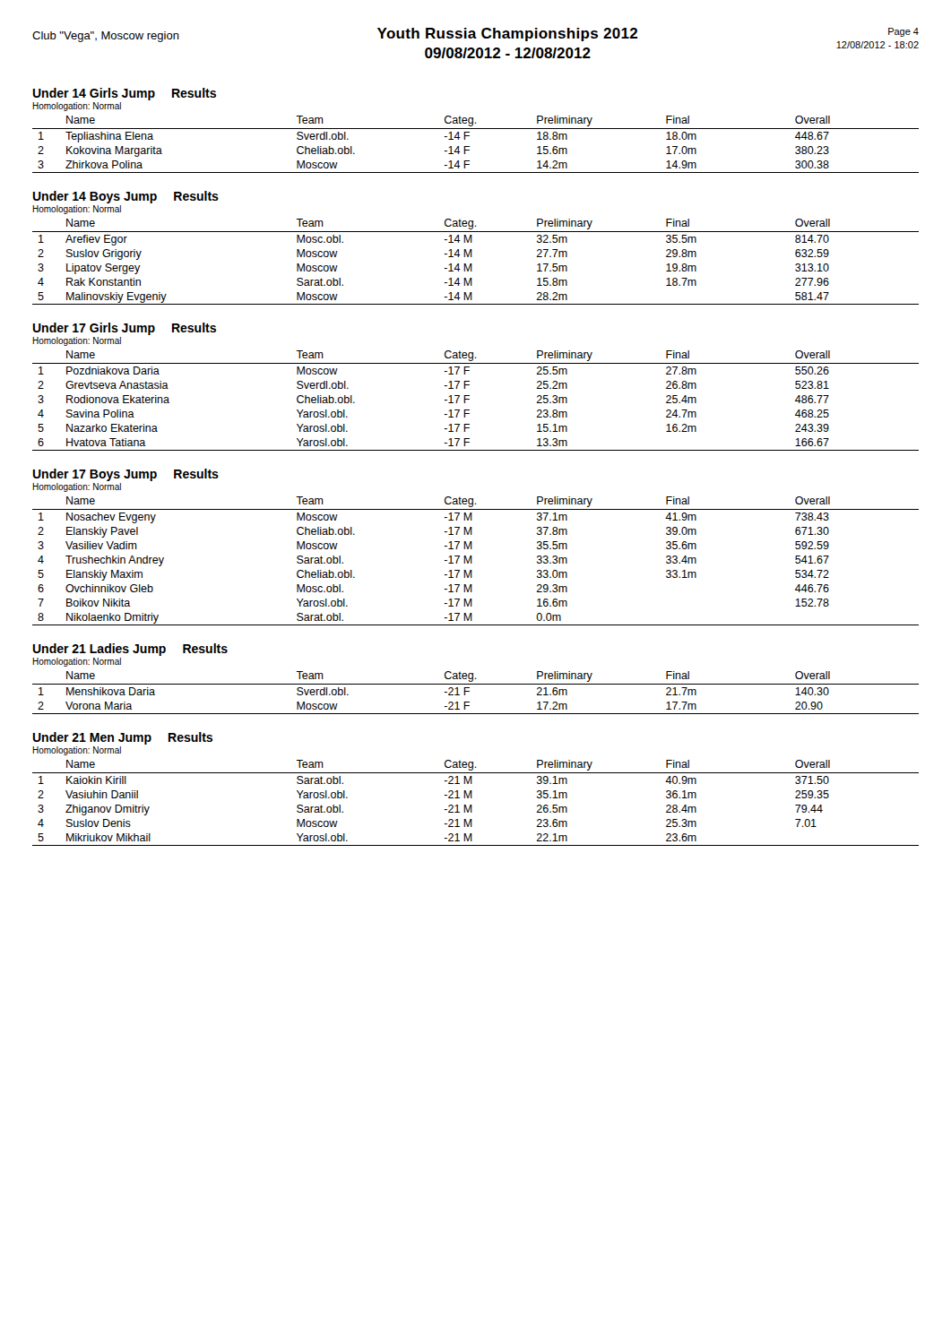Club "Vega", Moscow region
Youth Russia Championships 2012
09/08/2012 - 12/08/2012
Page 4
12/08/2012 - 18:02
Under 14 Girls JumpResults
Homologation: Normal
| | Name | Team | Categ. | Preliminary | Final | Overall |
| --- | --- | --- | --- | --- | --- | --- |
| 1 | Tepliashina Elena | Sverdl.obl. | -14 F | 18.8m | 18.0m | 448.67 |
| 2 | Kokovina Margarita | Cheliab.obl. | -14 F | 15.6m | 17.0m | 380.23 |
| 3 | Zhirkova Polina | Moscow | -14 F | 14.2m | 14.9m | 300.38 |
Under 14 Boys JumpResults
Homologation: Normal
| | Name | Team | Categ. | Preliminary | Final | Overall |
| --- | --- | --- | --- | --- | --- | --- |
| 1 | Arefiev Egor | Mosc.obl. | -14 M | 32.5m | 35.5m | 814.70 |
| 2 | Suslov Grigoriy | Moscow | -14 M | 27.7m | 29.8m | 632.59 |
| 3 | Lipatov Sergey | Moscow | -14 M | 17.5m | 19.8m | 313.10 |
| 4 | Rak Konstantin | Sarat.obl. | -14 M | 15.8m | 18.7m | 277.96 |
| 5 | Malinovskiy Evgeniy | Moscow | -14 M | 28.2m | | 581.47 |
Under 17 Girls JumpResults
Homologation: Normal
| | Name | Team | Categ. | Preliminary | Final | Overall |
| --- | --- | --- | --- | --- | --- | --- |
| 1 | Pozdniakova Daria | Moscow | -17 F | 25.5m | 27.8m | 550.26 |
| 2 | Grevtseva Anastasia | Sverdl.obl. | -17 F | 25.2m | 26.8m | 523.81 |
| 3 | Rodionova Ekaterina | Cheliab.obl. | -17 F | 25.3m | 25.4m | 486.77 |
| 4 | Savina Polina | Yarosl.obl. | -17 F | 23.8m | 24.7m | 468.25 |
| 5 | Nazarko Ekaterina | Yarosl.obl. | -17 F | 15.1m | 16.2m | 243.39 |
| 6 | Hvatova Tatiana | Yarosl.obl. | -17 F | 13.3m | | 166.67 |
Under 17 Boys JumpResults
Homologation: Normal
| | Name | Team | Categ. | Preliminary | Final | Overall |
| --- | --- | --- | --- | --- | --- | --- |
| 1 | Nosachev Evgeny | Moscow | -17 M | 37.1m | 41.9m | 738.43 |
| 2 | Elanskiy Pavel | Cheliab.obl. | -17 M | 37.8m | 39.0m | 671.30 |
| 3 | Vasiliev Vadim | Moscow | -17 M | 35.5m | 35.6m | 592.59 |
| 4 | Trushechkin Andrey | Sarat.obl. | -17 M | 33.3m | 33.4m | 541.67 |
| 5 | Elanskiy Maxim | Cheliab.obl. | -17 M | 33.0m | 33.1m | 534.72 |
| 6 | Ovchinnikov Gleb | Mosc.obl. | -17 M | 29.3m | | 446.76 |
| 7 | Boikov Nikita | Yarosl.obl. | -17 M | 16.6m | | 152.78 |
| 8 | Nikolaenko Dmitriy | Sarat.obl. | -17 M | 0.0m | | |
Under 21 Ladies JumpResults
Homologation: Normal
| | Name | Team | Categ. | Preliminary | Final | Overall |
| --- | --- | --- | --- | --- | --- | --- |
| 1 | Menshikova Daria | Sverdl.obl. | -21 F | 21.6m | 21.7m | 140.30 |
| 2 | Vorona Maria | Moscow | -21 F | 17.2m | 17.7m | 20.90 |
Under 21 Men JumpResults
Homologation: Normal
| | Name | Team | Categ. | Preliminary | Final | Overall |
| --- | --- | --- | --- | --- | --- | --- |
| 1 | Kaiokin Kirill | Sarat.obl. | -21 M | 39.1m | 40.9m | 371.50 |
| 2 | Vasiuhin Daniil | Yarosl.obl. | -21 M | 35.1m | 36.1m | 259.35 |
| 3 | Zhiganov Dmitriy | Sarat.obl. | -21 M | 26.5m | 28.4m | 79.44 |
| 4 | Suslov Denis | Moscow | -21 M | 23.6m | 25.3m | 7.01 |
| 5 | Mikriukov Mikhail | Yarosl.obl. | -21 M | 22.1m | 23.6m | |